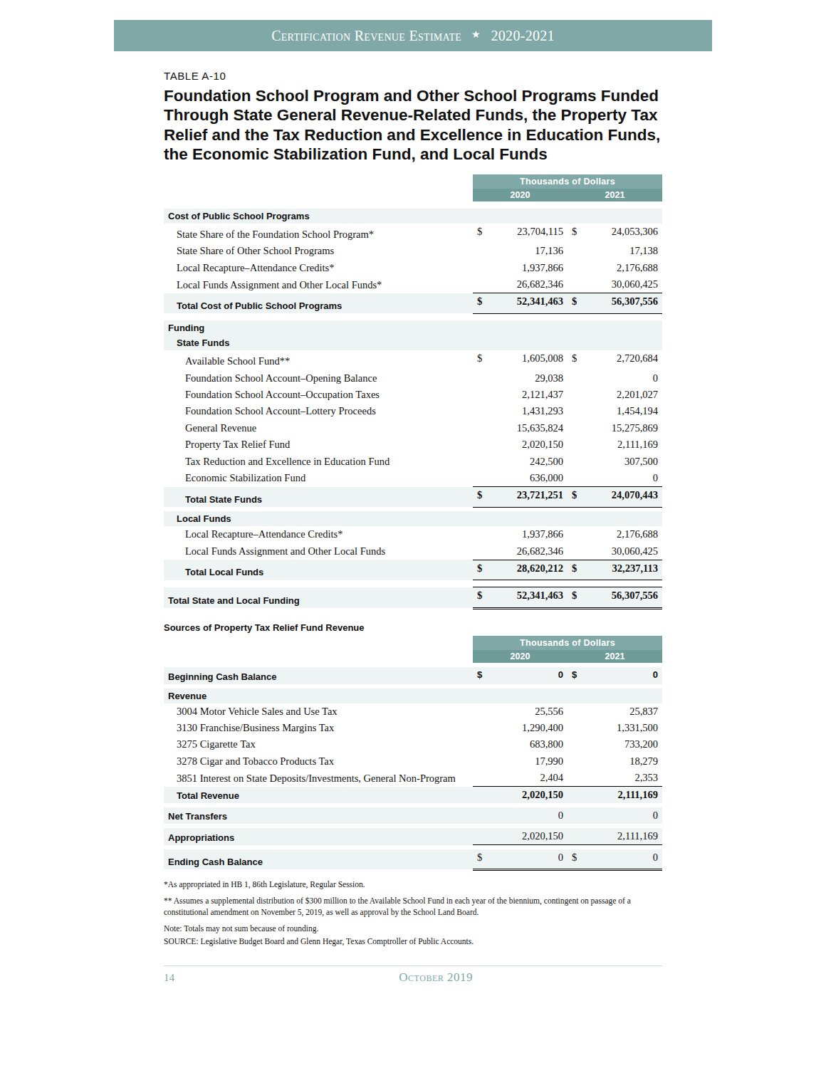Certification Revenue Estimate ★ 2020-2021
TABLE A-10
Foundation School Program and Other School Programs Funded Through State General Revenue-Related Funds, the Property Tax Relief and the Tax Reduction and Excellence in Education Funds, the Economic Stabilization Fund, and Local Funds
| | Thousands of Dollars |
| | 2020 | 2021 |
| Cost of Public School Programs | | |
| State Share of the Foundation School Program* | $ 23,704,115 | $ 24,053,306 |
| State Share of Other School Programs | 17,136 | 17,138 |
| Local Recapture–Attendance Credits* | 1,937,866 | 2,176,688 |
| Local Funds Assignment and Other Local Funds* | 26,682,346 | 30,060,425 |
| Total Cost of Public School Programs | $ 52,341,463 | $ 56,307,556 |
| Funding | | |
| State Funds | | |
| Available School Fund** | $ 1,605,008 | $ 2,720,684 |
| Foundation School Account–Opening Balance | 29,038 | 0 |
| Foundation School Account–Occupation Taxes | 2,121,437 | 2,201,027 |
| Foundation School Account–Lottery Proceeds | 1,431,293 | 1,454,194 |
| General Revenue | 15,635,824 | 15,275,869 |
| Property Tax Relief Fund | 2,020,150 | 2,111,169 |
| Tax Reduction and Excellence in Education Fund | 242,500 | 307,500 |
| Economic Stabilization Fund | 636,000 | 0 |
| Total State Funds | $ 23,721,251 | $ 24,070,443 |
| Local Funds | | |
| Local Recapture–Attendance Credits* | 1,937,866 | 2,176,688 |
| Local Funds Assignment and Other Local Funds | 26,682,346 | 30,060,425 |
| Total Local Funds | $ 28,620,212 | $ 32,237,113 |
| Total State and Local Funding | $ 52,341,463 | $ 56,307,556 |
Sources of Property Tax Relief Fund Revenue
| | Thousands of Dollars |
| | 2020 | 2021 |
| Beginning Cash Balance | $ 0 | $ 0 |
| Revenue | | |
| 3004 Motor Vehicle Sales and Use Tax | 25,556 | 25,837 |
| 3130 Franchise/Business Margins Tax | 1,290,400 | 1,331,500 |
| 3275 Cigarette Tax | 683,800 | 733,200 |
| 3278 Cigar and Tobacco Products Tax | 17,990 | 18,279 |
| 3851 Interest on State Deposits/Investments, General Non-Program | 2,404 | 2,353 |
| Total Revenue | 2,020,150 | 2,111,169 |
| Net Transfers | 0 | 0 |
| Appropriations | 2,020,150 | 2,111,169 |
| Ending Cash Balance | $ 0 | $ 0 |
*As appropriated in HB 1, 86th Legislature, Regular Session.
** Assumes a supplemental distribution of $300 million to the Available School Fund in each year of the biennium, contingent on passage of a constitutional amendment on November 5, 2019, as well as approval by the School Land Board.
Note: Totals may not sum because of rounding.
SOURCE: Legislative Budget Board and Glenn Hegar, Texas Comptroller of Public Accounts.
14
October 2019